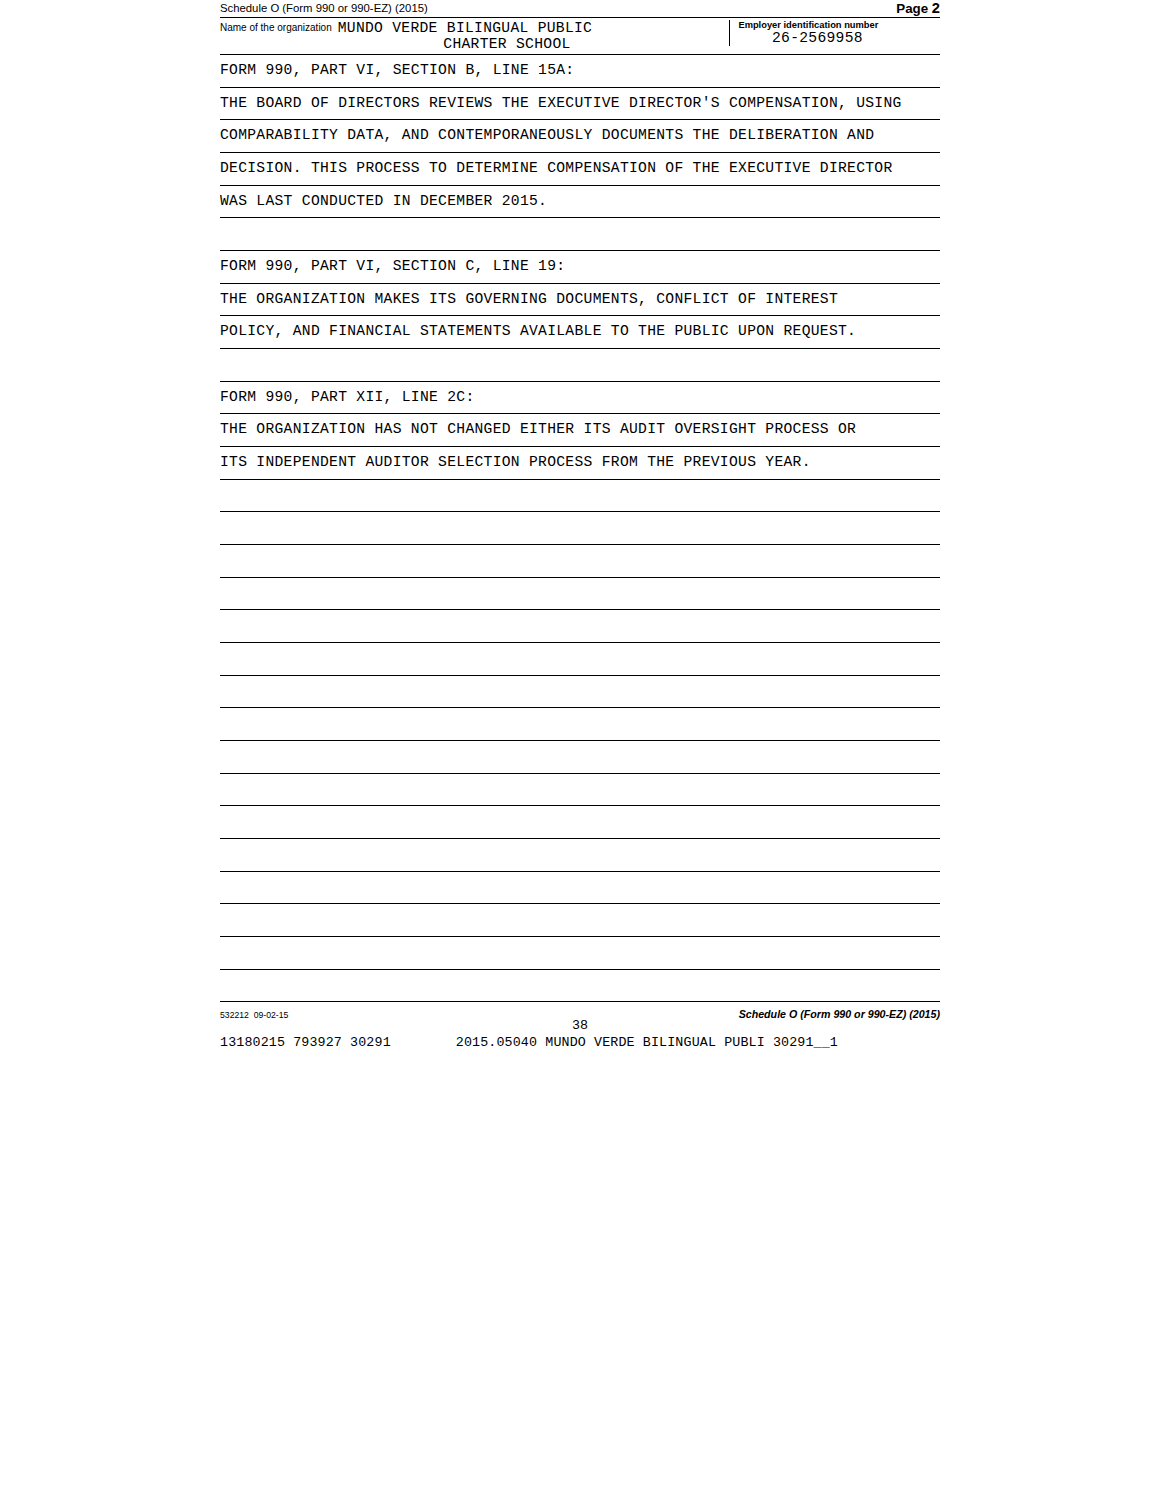Schedule O (Form 990 or 990-EZ) (2015)
Page 2
Name of the organization
MUNDO VERDE BILINGUAL PUBLIC
CHARTER SCHOOL
Employer identification number
26-2569958
FORM 990, PART VI, SECTION B, LINE 15A:
THE BOARD OF DIRECTORS REVIEWS THE EXECUTIVE DIRECTOR'S COMPENSATION, USING
COMPARABILITY DATA, AND CONTEMPORANEOUSLY DOCUMENTS THE DELIBERATION AND
DECISION. THIS PROCESS TO DETERMINE COMPENSATION OF THE EXECUTIVE DIRECTOR
WAS LAST CONDUCTED IN DECEMBER 2015.
FORM 990, PART VI, SECTION C, LINE 19:
THE ORGANIZATION MAKES ITS GOVERNING DOCUMENTS, CONFLICT OF INTEREST
POLICY, AND FINANCIAL STATEMENTS AVAILABLE TO THE PUBLIC UPON REQUEST.
FORM 990, PART XII, LINE 2C:
THE ORGANIZATION HAS NOT CHANGED EITHER ITS AUDIT OVERSIGHT PROCESS OR
ITS INDEPENDENT AUDITOR SELECTION PROCESS FROM THE PREVIOUS YEAR.
532212 09-02-15
Schedule O (Form 990 or 990-EZ) (2015)
38
13180215 793927 30291 2015.05040 MUNDO VERDE BILINGUAL PUBLI 30291__1